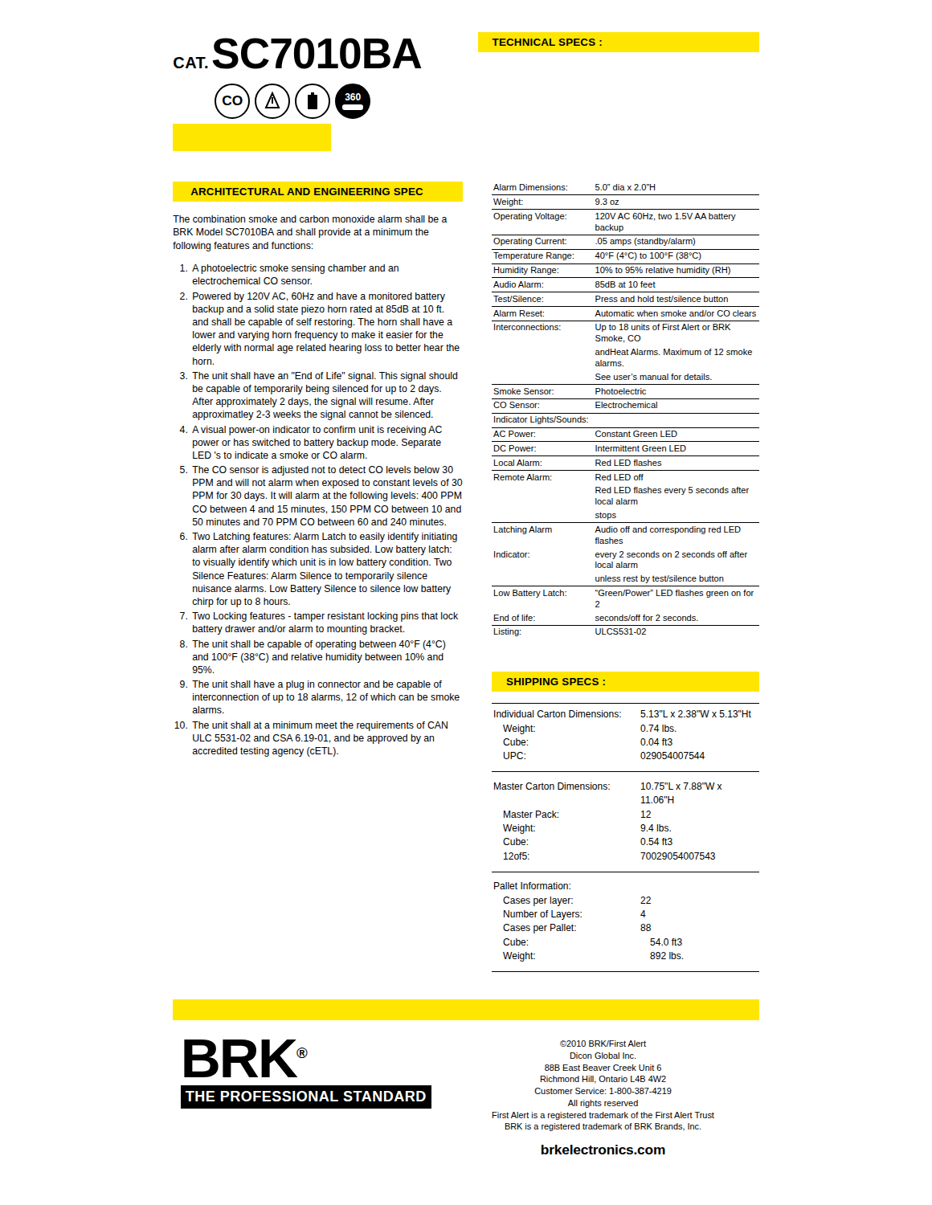CAT. SC7010BA
CO
360
TECHNICAL SPECS :
ARCHITECTURAL AND ENGINEERING SPEC
The combination smoke and carbon monoxide alarm shall be a BRK Model SC7010BA and shall provide at a minimum the following features and functions:
A photoelectric smoke sensing chamber and an electrochemical CO sensor.
Powered by 120V AC, 60Hz and have a monitored battery backup and a solid state piezo horn rated at 85dB at 10 ft. and shall be capable of self restoring. The horn shall have a lower and varying horn frequency to make it easier for the elderly with normal age related hearing loss to better hear the horn.
The unit shall have an "End of Life" signal. This signal should be capable of temporarily being silenced for up to 2 days. After approximately 2 days, the signal will resume. After approximatley 2-3 weeks the signal cannot be silenced.
A visual power-on indicator to confirm unit is receiving AC power or has switched to battery backup mode. Separate LED 's to indicate a smoke or CO alarm.
The CO sensor is adjusted not to detect CO levels below 30 PPM and will not alarm when exposed to constant levels of 30 PPM for 30 days. It will alarm at the following levels: 400 PPM CO between 4 and 15 minutes, 150 PPM CO between 10 and 50 minutes and 70 PPM CO between 60 and 240 minutes.
Two Latching features: Alarm Latch to easily identify initiating alarm after alarm condition has subsided. Low battery latch: to visually identify which unit is in low battery condition. Two Silence Features: Alarm Silence to temporarily silence nuisance alarms. Low Battery Silence to silence low battery chirp for up to 8 hours.
Two Locking features - tamper resistant locking pins that lock battery drawer and/or alarm to mounting bracket.
The unit shall be capable of operating between 40°F (4°C) and 100°F (38°C) and relative humidity between 10% and 95%.
The unit shall have a plug in connector and be capable of interconnection of up to 18 alarms, 12 of which can be smoke alarms.
The unit shall at a minimum meet the requirements of CAN ULC 5531-02 and CSA 6.19-01, and be approved by an accredited testing agency (cETL).
| Alarm Dimensions: | 5.0” dia x 2.0”H |
| Weight: | 9.3 oz |
| Operating Voltage: | 120V AC 60Hz, two 1.5V AA battery backup |
| Operating Current: | .05 amps (standby/alarm) |
| Temperature Range: | 40°F (4°C) to 100°F (38°C) |
| Humidity Range: | 10% to 95% relative humidity (RH) |
| Audio Alarm: | 85dB at 10 feet |
| Test/Silence: | Press and hold test/silence button |
| Alarm Reset: | Automatic when smoke and/or CO clears |
| Interconnections: | Up to 18 units of First Alert or BRK Smoke, CO |
| | andHeat Alarms. Maximum of 12 smoke alarms. |
| | See user’s manual for details. |
| Smoke Sensor: | Photoelectric |
| CO Sensor: | Electrochemical |
| Indicator Lights/Sounds: |
| AC Power: | Constant Green LED |
| DC Power: | Intermittent Green LED |
| Local Alarm: | Red LED flashes |
| Remote Alarm: | Red LED off |
| | Red LED flashes every 5 seconds after local alarm |
| | stops |
| Latching Alarm | Audio off and corresponding red LED flashes |
| Indicator: | every 2 seconds on 2 seconds off after local alarm |
| | unless rest by test/silence button |
| Low Battery Latch: | “Green/Power” LED flashes green on for 2 |
| End of life: | seconds/off for 2 seconds. |
| Listing: | ULCS531-02 |
SHIPPING SPECS :
| Individual Carton Dimensions: | 5.13"L x 2.38"W x 5.13"Ht |
| Weight: | 0.74 lbs. |
| Cube: | 0.04 ft3 |
| UPC: | 029054007544 |
| Master Carton Dimensions: | 10.75"L x 7.88"W x 11.06"H |
| Master Pack: | 12 |
| Weight: | 9.4 lbs. |
| Cube: | 0.54 ft3 |
| 12of5: | 70029054007543 |
| Pallet Information: | |
| Cases per layer: | 22 |
| Number of Layers: | 4 |
| Cases per Pallet: | 88 |
| Cube: | 54.0 ft3 |
| Weight: | 892 lbs. |
BRK®
THE PROFESSIONAL STANDARD
©2010 BRK/First Alert
Dicon Global Inc.
88B East Beaver Creek Unit 6
Richmond Hill, Ontario L4B 4W2
Customer Service: 1-800-387-4219
All rights reserved
First Alert is a registered trademark of the First Alert Trust
BRK is a registered trademark of BRK Brands, Inc.
brkelectronics.com